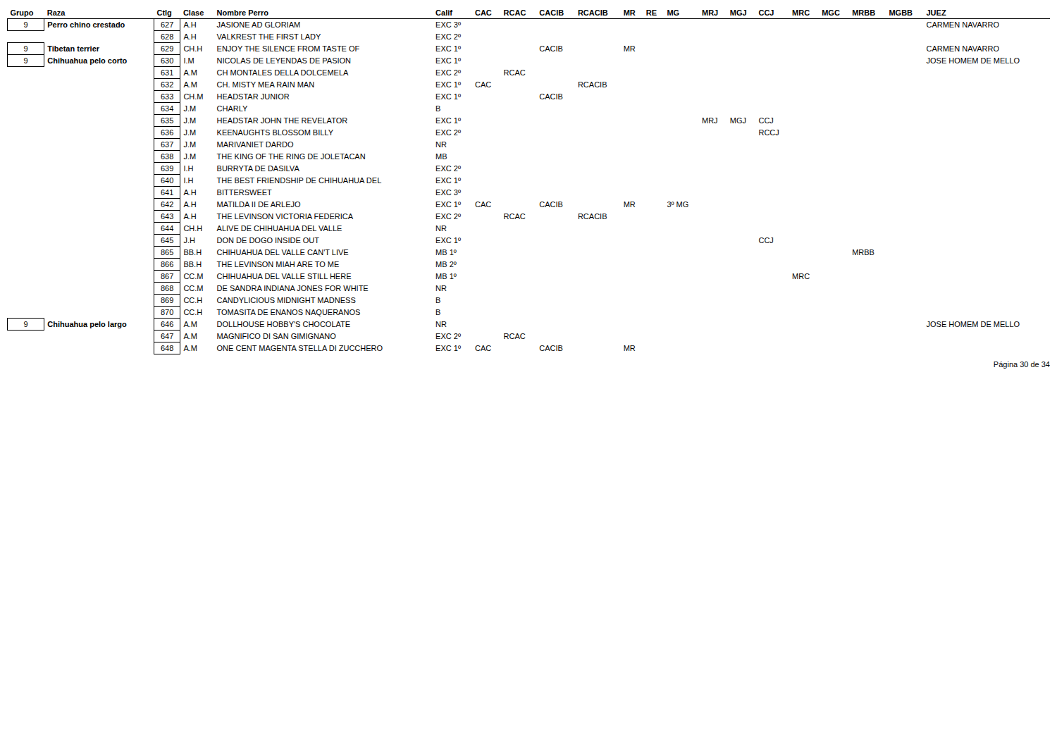| Grupo | Raza | Ctlg | Clase | Nombre Perro | Calif | CAC | RCAC | CACIB | RCACIB | MR | RE | MG | MRJ | MGJ | CCJ | MRC | MGC | MRBB | MGBB | JUEZ |
| --- | --- | --- | --- | --- | --- | --- | --- | --- | --- | --- | --- | --- | --- | --- | --- | --- | --- | --- | --- | --- |
| 9 | Perro chino crestado | 627 | A.H | JASIONE AD GLORIAM | EXC 3º | | | | | | | | | | | | | | | CARMEN NAVARRO |
| | | 628 | A.H | VALKREST THE FIRST LADY | EXC 2º | | | | | | | | | | | | | | | |
| 9 | Tibetan terrier | 629 | CH.H | ENJOY THE SILENCE FROM TASTE OF | EXC 1º | | | CACIB | | MR | | | | | | | | | | CARMEN NAVARRO |
| 9 | Chihuahua pelo corto | 630 | I.M | NICOLAS DE LEYENDAS DE PASION | EXC 1º | | | | | | | | | | | | | | | JOSE HOMEM DE MELLO |
| | | 631 | A.M | CH MONTALES DELLA DOLCEMELA | EXC 2º | | RCAC | | | | | | | | | | | | | |
| | | 632 | A.M | CH. MISTY MEA RAIN MAN | EXC 1º | CAC | | | RCACIB | | | | | | | | | | | |
| | | 633 | CH.M | HEADSTAR JUNIOR | EXC 1º | | | CACIB | | | | | | | | | | | | |
| | | 634 | J.M | CHARLY | B | | | | | | | | | | | | | | | |
| | | 635 | J.M | HEADSTAR JOHN THE REVELATOR | EXC 1º | | | | | | | | MRJ | MGJ | CCJ | | | | | |
| | | 636 | J.M | KEENAUGHTS BLOSSOM BILLY | EXC 2º | | | | | | | | | | RCCJ | | | | | |
| | | 637 | J.M | MARIVANIET DARDO | NR | | | | | | | | | | | | | | | |
| | | 638 | J.M | THE KING OF THE RING DE JOLETACAN | MB | | | | | | | | | | | | | | | |
| | | 639 | I.H | BURRYTA DE DASILVA | EXC 2º | | | | | | | | | | | | | | | |
| | | 640 | I.H | THE BEST FRIENDSHIP DE CHIHUAHUA DEL | EXC 1º | | | | | | | | | | | | | | | |
| | | 641 | A.H | BITTERSWEET | EXC 3º | | | | | | | | | | | | | | | |
| | | 642 | A.H | MATILDA II DE ARLEJO | EXC 1º | CAC | | CACIB | | MR | | 3º MG | | | | | | | | |
| | | 643 | A.H | THE LEVINSON VICTORIA FEDERICA | EXC 2º | | RCAC | | RCACIB | | | | | | | | | | | |
| | | 644 | CH.H | ALIVE DE CHIHUAHUA DEL VALLE | NR | | | | | | | | | | | | | | | |
| | | 645 | J.H | DON DE DOGO INSIDE OUT | EXC 1º | | | | | | | | | | CCJ | | | | | |
| | | 865 | BB.H | CHIHUAHUA DEL VALLE CAN'T LIVE | MB 1º | | | | | | | | | | | | | MRBB | | |
| | | 866 | BB.H | THE LEVINSON MIAH ARE TO ME | MB 2º | | | | | | | | | | | | | | | |
| | | 867 | CC.M | CHIHUAHUA DEL VALLE STILL HERE | MB 1º | | | | | | | | | | | MRC | | | | |
| | | 868 | CC.M | DE SANDRA INDIANA JONES FOR WHITE | NR | | | | | | | | | | | | | | | |
| | | 869 | CC.H | CANDYLICIOUS MIDNIGHT MADNESS | B | | | | | | | | | | | | | | | |
| | | 870 | CC.H | TOMASITA DE ENANOS NAQUERANOS | B | | | | | | | | | | | | | | | |
| 9 | Chihuahua pelo largo | 646 | A.M | DOLLHOUSE HOBBY'S CHOCOLATE | NR | | | | | | | | | | | | | | | JOSE HOMEM DE MELLO |
| | | 647 | A.M | MAGNIFICO DI SAN GIMIGNANO | EXC 2º | | RCAC | | | | | | | | | | | | | |
| | | 648 | A.M | ONE CENT MAGENTA STELLA DI ZUCCHERO | EXC 1º | CAC | | CACIB | | MR | | | | | | | | | | |
Página 30 de 34